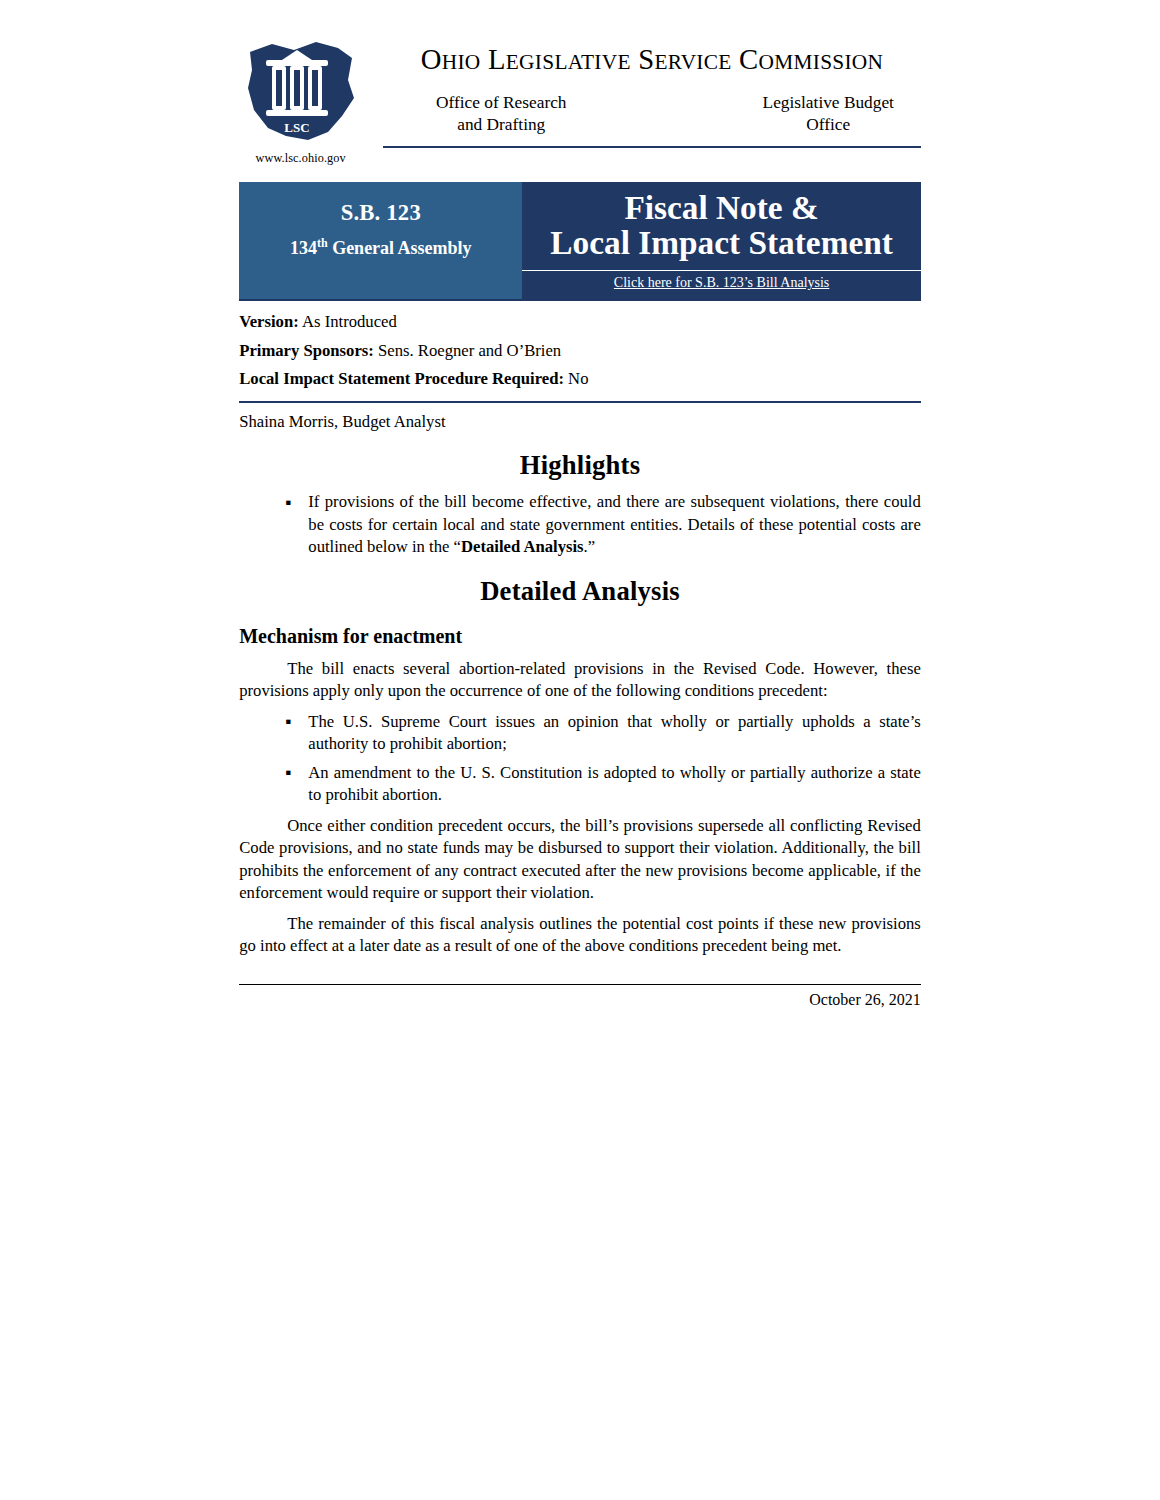LSC
www.lsc.ohio.gov
OHIO LEGISLATIVE SERVICE COMMISSION
Office of Research
and Drafting
Legislative Budget
Office
S.B. 123
134th General Assembly
Fiscal Note &
Local Impact Statement
Click here for S.B. 123’s Bill Analysis
Version: As Introduced
Primary Sponsors: Sens. Roegner and O’Brien
Local Impact Statement Procedure Required: No
Shaina Morris, Budget Analyst
Highlights
If provisions of the bill become effective, and there are subsequent violations, there could be costs for certain local and state government entities. Details of these potential costs are outlined below in the “Detailed Analysis.”
Detailed Analysis
Mechanism for enactment
The bill enacts several abortion-related provisions in the Revised Code. However, these provisions apply only upon the occurrence of one of the following conditions precedent:
The U.S. Supreme Court issues an opinion that wholly or partially upholds a state’s authority to prohibit abortion;
An amendment to the U. S. Constitution is adopted to wholly or partially authorize a state to prohibit abortion.
Once either condition precedent occurs, the bill’s provisions supersede all conflicting Revised Code provisions, and no state funds may be disbursed to support their violation. Additionally, the bill prohibits the enforcement of any contract executed after the new provisions become applicable, if the enforcement would require or support their violation.
The remainder of this fiscal analysis outlines the potential cost points if these new provisions go into effect at a later date as a result of one of the above conditions precedent being met.
October 26, 2021